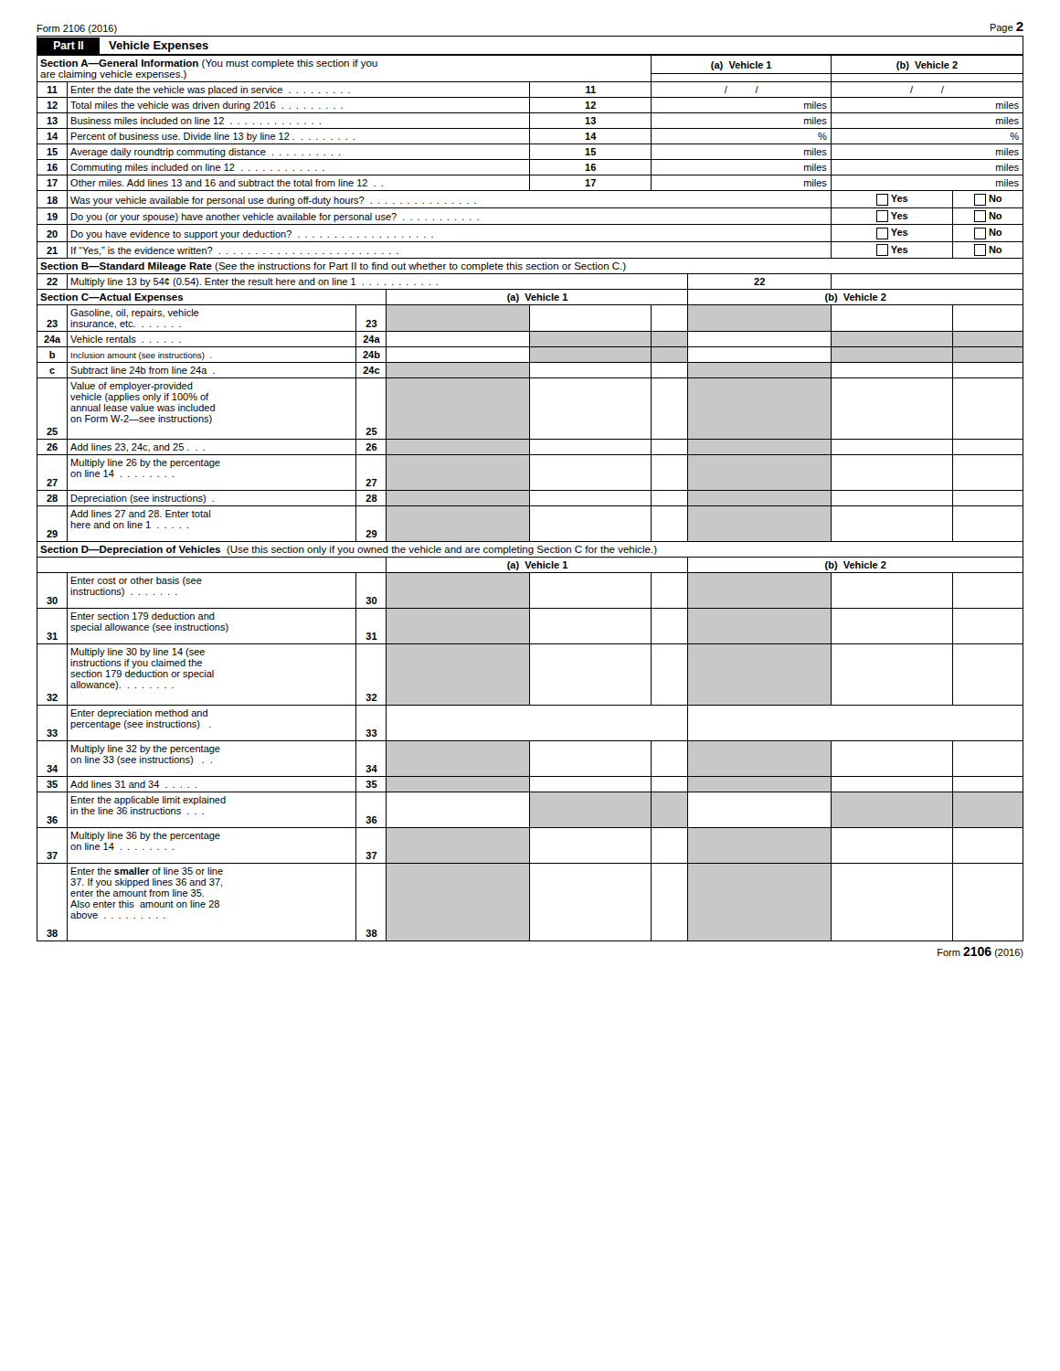Form 2106 (2016)
Page 2
| / Part II / Vehicle Expenses / |
| Section A—General Information (You must complete this section if you are claiming vehicle expenses.) | (a) Vehicle 1 | (b) Vehicle 2 |
| 11 | Enter the date the vehicle was placed in service . . . . . . . . . | 11 | / / | / / |
| 12 | Total miles the vehicle was driven during 2016 . . . . . . . . . | 12 | miles | miles |
| 13 | Business miles included on line 12 . . . . . . . . . . . . . | 13 | miles | miles |
| 14 | Percent of business use. Divide line 13 by line 12 . . . . . . . . . | 14 | % | % |
| 15 | Average daily roundtrip commuting distance . . . . . . . . . . | 15 | miles | miles |
| 16 | Commuting miles included on line 12 . . . . . . . . . . . . | 16 | miles | miles |
| 17 | Other miles. Add lines 13 and 16 and subtract the total from line 12 . . | 17 | miles | miles |
| 18 | Was your vehicle available for personal use during off-duty hours? . . . . . . . . . . . . . . . | Yes | No |
| 19 | Do you (or your spouse) have another vehicle available for personal use? . . . . . . . . . . . | Yes | No |
| 20 | Do you have evidence to support your deduction? . . . . . . . . . . . . . . . . . . . | Yes | No |
| 21 | If “Yes,” is the evidence written? . . . . . . . . . . . . . . . . . . . . . . . . . | Yes | No |
| Section B—Standard Mileage Rate (See the instructions for Part II to find out whether to complete this section or Section C.) |
| 22 | Multiply line 13 by 54¢ (0.54). Enter the result here and on line 1 . . . . . . . . . . . | 22 | |
| Section C—Actual Expenses | (a) Vehicle 1 | (b) Vehicle 2 |
| 23 | Gasoline, oil, repairs, vehicle insurance, etc. . . . . . . | 23 | | | | | | |
| 24a | Vehicle rentals . . . . . . | 24a | | | | | | |
| b | Inclusion amount (see instructions) . | 24b | | | | | | |
| c | Subtract line 24b from line 24a . | 24c | | | | | | |
| 25 | Value of employer-provided vehicle (applies only if 100% of annual lease value was included on Form W-2—see instructions) | 25 | | | | | | |
| 26 | Add lines 23, 24c, and 25 . . . | 26 | | | | | | |
| 27 | Multiply line 26 by the percentage on line 14 . . . . . . . . | 27 | | | | | | |
| 28 | Depreciation (see instructions) . | 28 | | | | | | |
| 29 | Add lines 27 and 28. Enter total here and on line 1 . . . . . | 29 | | | | | | |
| Section D—Depreciation of Vehicles (Use this section only if you owned the vehicle and are completing Section C for the vehicle.) |
| | (a) Vehicle 1 | (b) Vehicle 2 |
| 30 | Enter cost or other basis (see instructions) . . . . . . . | 30 | | | | | | |
| 31 | Enter section 179 deduction and special allowance (see instructions) | 31 | | | | | | |
| 32 | Multiply line 30 by line 14 (see instructions if you claimed the section 179 deduction or special allowance). . . . . . . . | 32 | | | | | | |
| 33 | Enter depreciation method and percentage (see instructions) . | 33 | | |
| 34 | Multiply line 32 by the percentage on line 33 (see instructions) . . | 34 | | | | | | |
| 35 | Add lines 31 and 34 . . . . . | 35 | | | | | | |
| 36 | Enter the applicable limit explained in the line 36 instructions . . . | 36 | | | | | | |
| 37 | Multiply line 36 by the percentage on line 14 . . . . . . . . | 37 | | | | | | |
| 38 | Enter the smaller of line 35 or line 37. If you skipped lines 36 and 37, enter the amount from line 35. Also enter this amount on line 28 above . . . . . . . . . | 38 | | | | | | |
Form 2106 (2016)